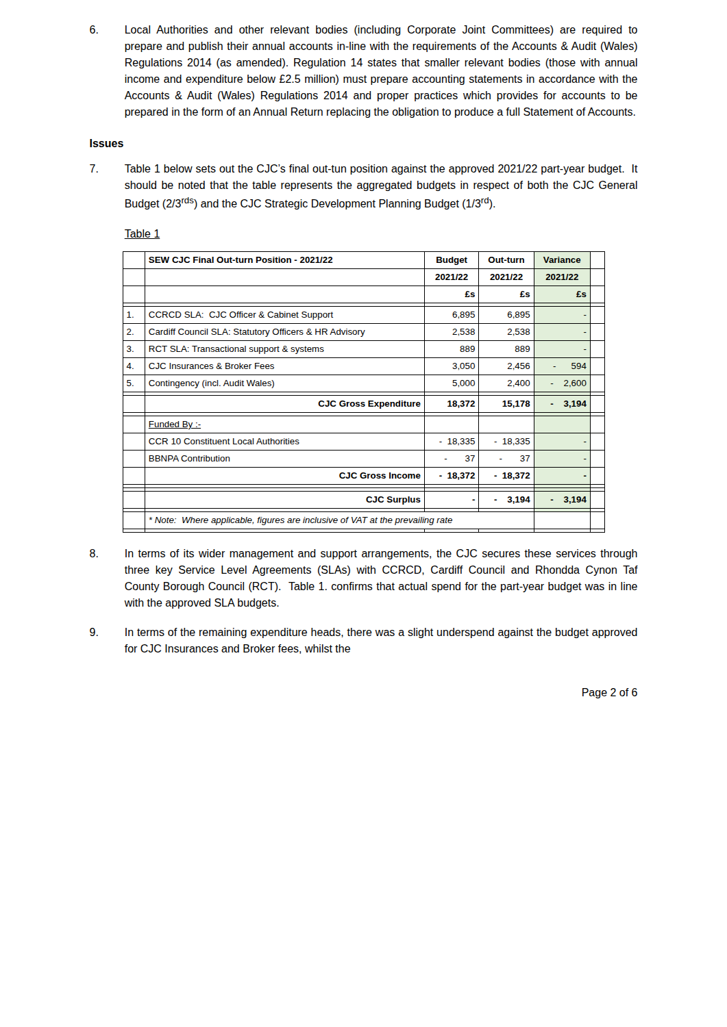6. Local Authorities and other relevant bodies (including Corporate Joint Committees) are required to prepare and publish their annual accounts in-line with the requirements of the Accounts & Audit (Wales) Regulations 2014 (as amended). Regulation 14 states that smaller relevant bodies (those with annual income and expenditure below £2.5 million) must prepare accounting statements in accordance with the Accounts & Audit (Wales) Regulations 2014 and proper practices which provides for accounts to be prepared in the form of an Annual Return replacing the obligation to produce a full Statement of Accounts.
Issues
7. Table 1 below sets out the CJC’s final out-tun position against the approved 2021/22 part-year budget. It should be noted that the table represents the aggregated budgets in respect of both the CJC General Budget (2/3rds) and the CJC Strategic Development Planning Budget (1/3rd).
Table 1
| | SEW CJC Final Out-turn Position - 2021/22 | Budget | Out-turn | Variance | |
| | | 2021/22 | 2021/22 | 2021/22 | |
| | | £s | £s | £s | |
| 1. | CCRCD SLA: CJC Officer & Cabinet Support | 6,895 | 6,895 | - | |
| 2. | Cardiff Council SLA: Statutory Officers & HR Advisory | 2,538 | 2,538 | - | |
| 3. | RCT SLA: Transactional support & systems | 889 | 889 | - | |
| 4. | CJC Insurances & Broker Fees | 3,050 | 2,456 | - 594 | |
| 5. | Contingency (incl. Audit Wales) | 5,000 | 2,400 | - 2,600 | |
| | CJC Gross Expenditure | 18,372 | 15,178 | - 3,194 | |
| | Funded By :- | | | | |
| | CCR 10 Constituent Local Authorities | - 18,335 | - 18,335 | - | |
| | BBNPA Contribution | - 37 | - 37 | - | |
| | CJC Gross Income | - 18,372 | - 18,372 | - | |
| | CJC Surplus | - | - 3,194 | - 3,194 | |
| | * Note: Where applicable, figures are inclusive of VAT at the prevailing rate | | |
8. In terms of its wider management and support arrangements, the CJC secures these services through three key Service Level Agreements (SLAs) with CCRCD, Cardiff Council and Rhondda Cynon Taf County Borough Council (RCT). Table 1. confirms that actual spend for the part-year budget was in line with the approved SLA budgets.
9. In terms of the remaining expenditure heads, there was a slight underspend against the budget approved for CJC Insurances and Broker fees, whilst the
Page 2 of 6